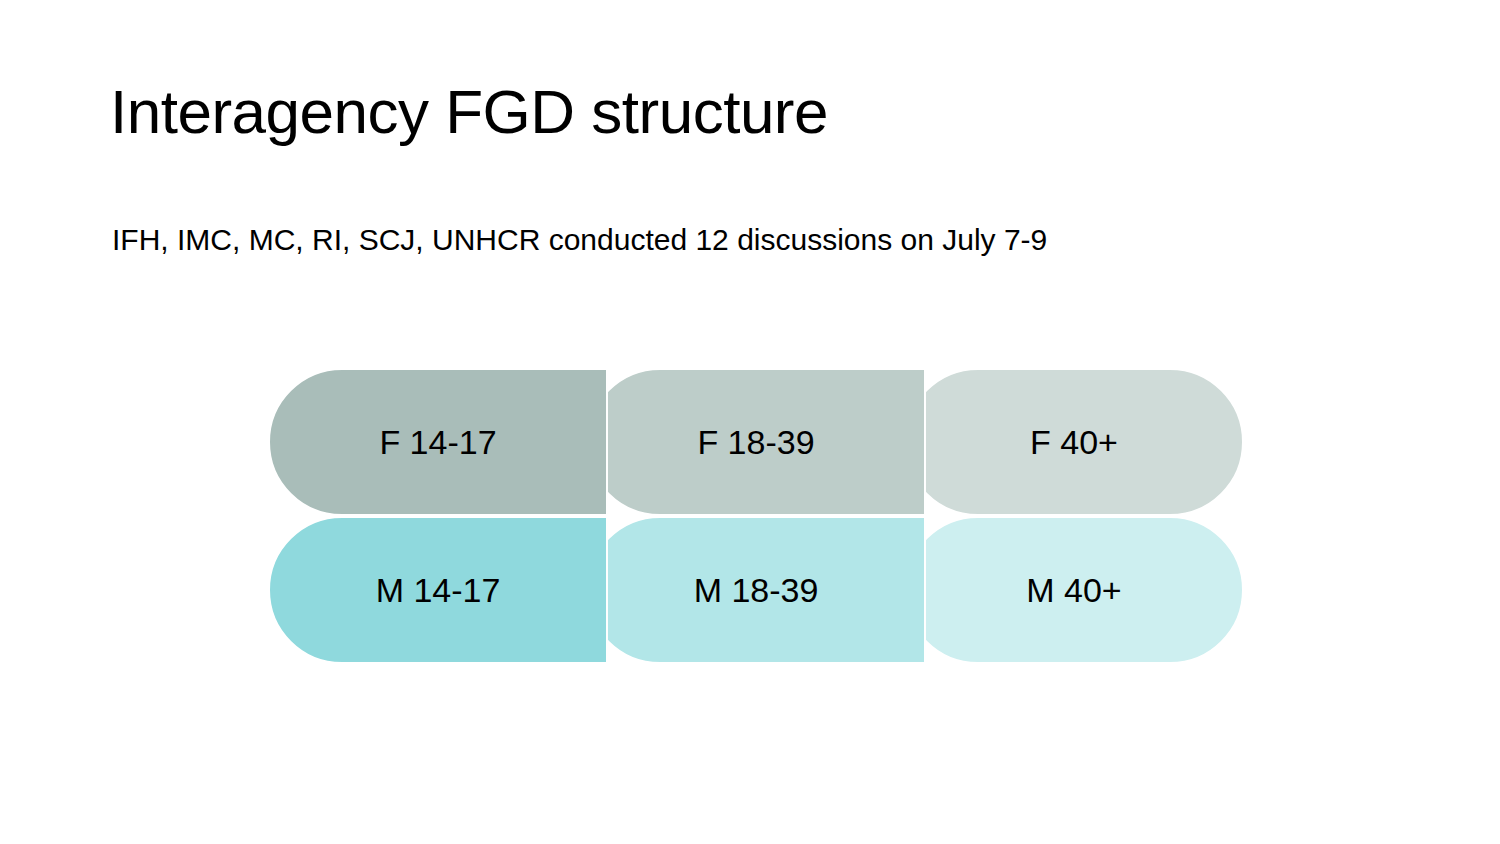Interagency FGD structure
IFH, IMC, MC, RI, SCJ, UNHCR conducted 12 discussions on July 7-9
F 14-17
F 18-39
F 40+
M 14-17
M 18-39
M 40+